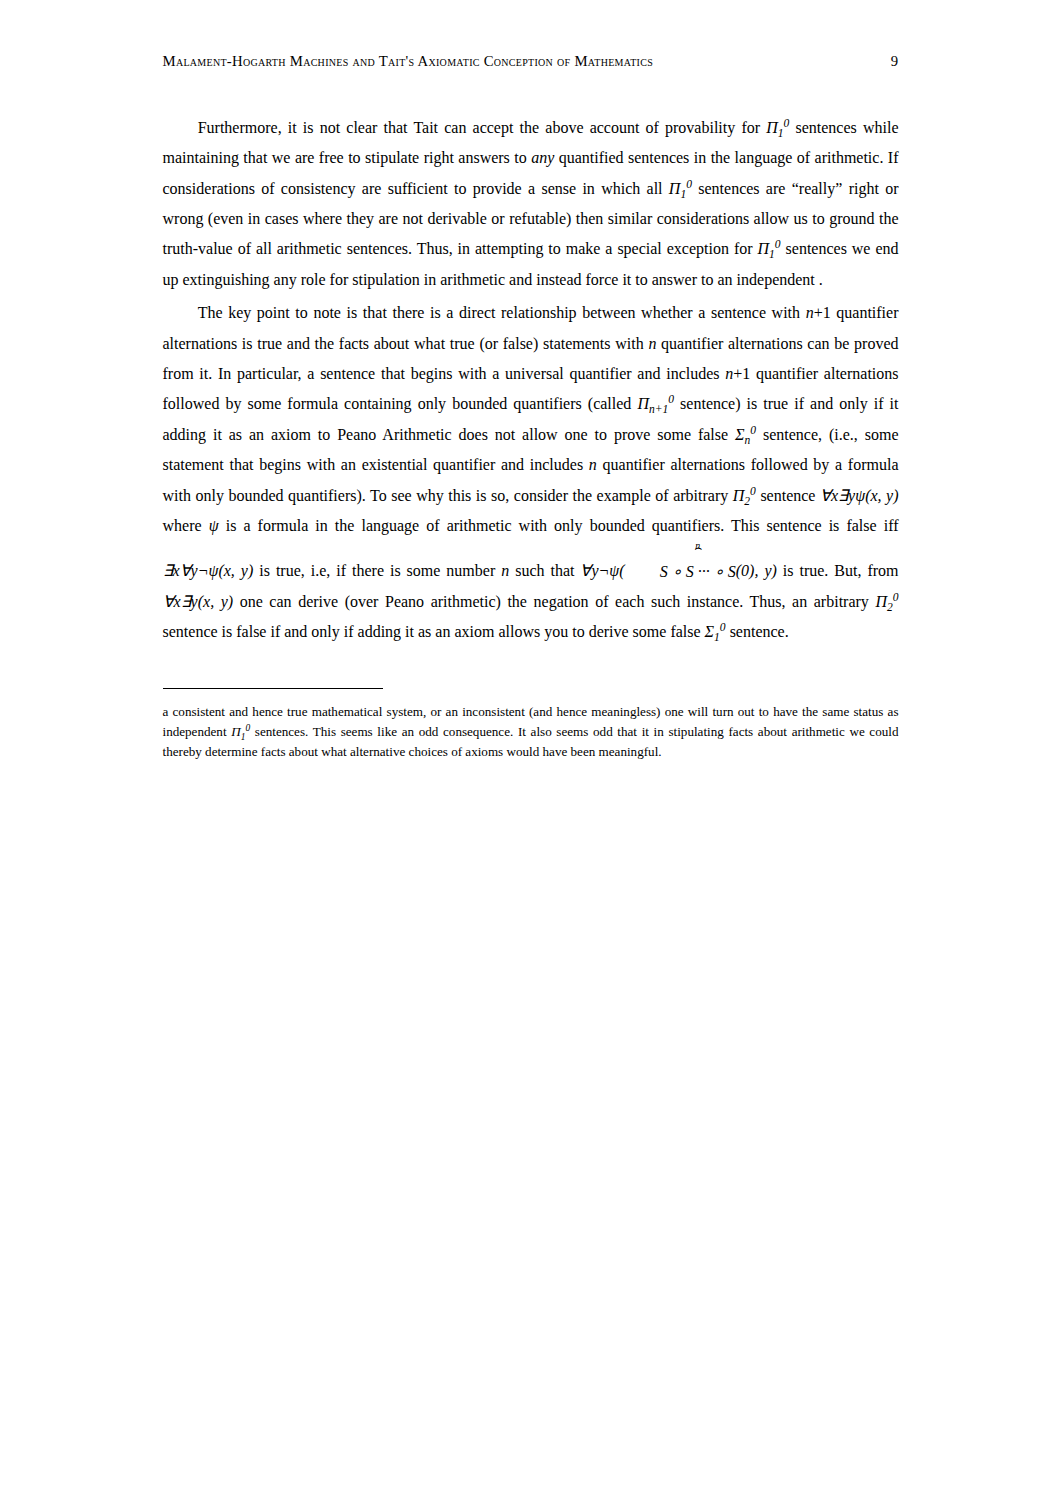Malament-Hogarth Machines and Tait's Axiomatic Conception of Mathematics9
Furthermore, it is not clear that Tait can accept the above account of provability for Π10 sentences while maintaining that we are free to stipulate right answers to any quantified sentences in the language of arithmetic. If considerations of consistency are sufficient to provide a sense in which all Π10 sentences are “really” right or wrong (even in cases where they are not derivable or refutable) then similar considerations allow us to ground the truth-value of all arithmetic sentences. Thus, in attempting to make a special exception for Π10 sentences we end up extinguishing any role for stipulation in arithmetic and instead force it to answer to an independent .
The key point to note is that there is a direct relationship between whether a sentence with n+1 quantifier alternations is true and the facts about what true (or false) statements with n quantifier alternations can be proved from it. In particular, a sentence that begins with a universal quantifier and includes n+1 quantifier alternations followed by some formula containing only bounded quantifiers (called Πn+10 sentence) is true if and only if it adding it as an axiom to Peano Arithmetic does not allow one to prove some false Σn0 sentence, (i.e., some statement that begins with an existential quantifier and includes n quantifier alternations followed by a formula with only bounded quantifiers). To see why this is so, consider the example of arbitrary Π20 sentence ∀x∃yψ(x, y) where ψ is a formula in the language of arithmetic with only bounded quantifiers. This sentence is false iff ∃x∀y¬ψ(x, y) is true, i.e, if there is some number n such that ∀y¬ψ(n⏞S ∘ S ··· ∘ S(0), y) is true. But, from ∀x∃y(x, y) one can derive (over Peano arithmetic) the negation of each such instance. Thus, an arbitrary Π20 sentence is false if and only if adding it as an axiom allows you to derive some false Σ10 sentence.
a consistent and hence true mathematical system, or an inconsistent (and hence meaningless) one will turn out to have the same status as independent Π10 sentences. This seems like an odd consequence. It also seems odd that it in stipulating facts about arithmetic we could thereby determine facts about what alternative choices of axioms would have been meaningful.